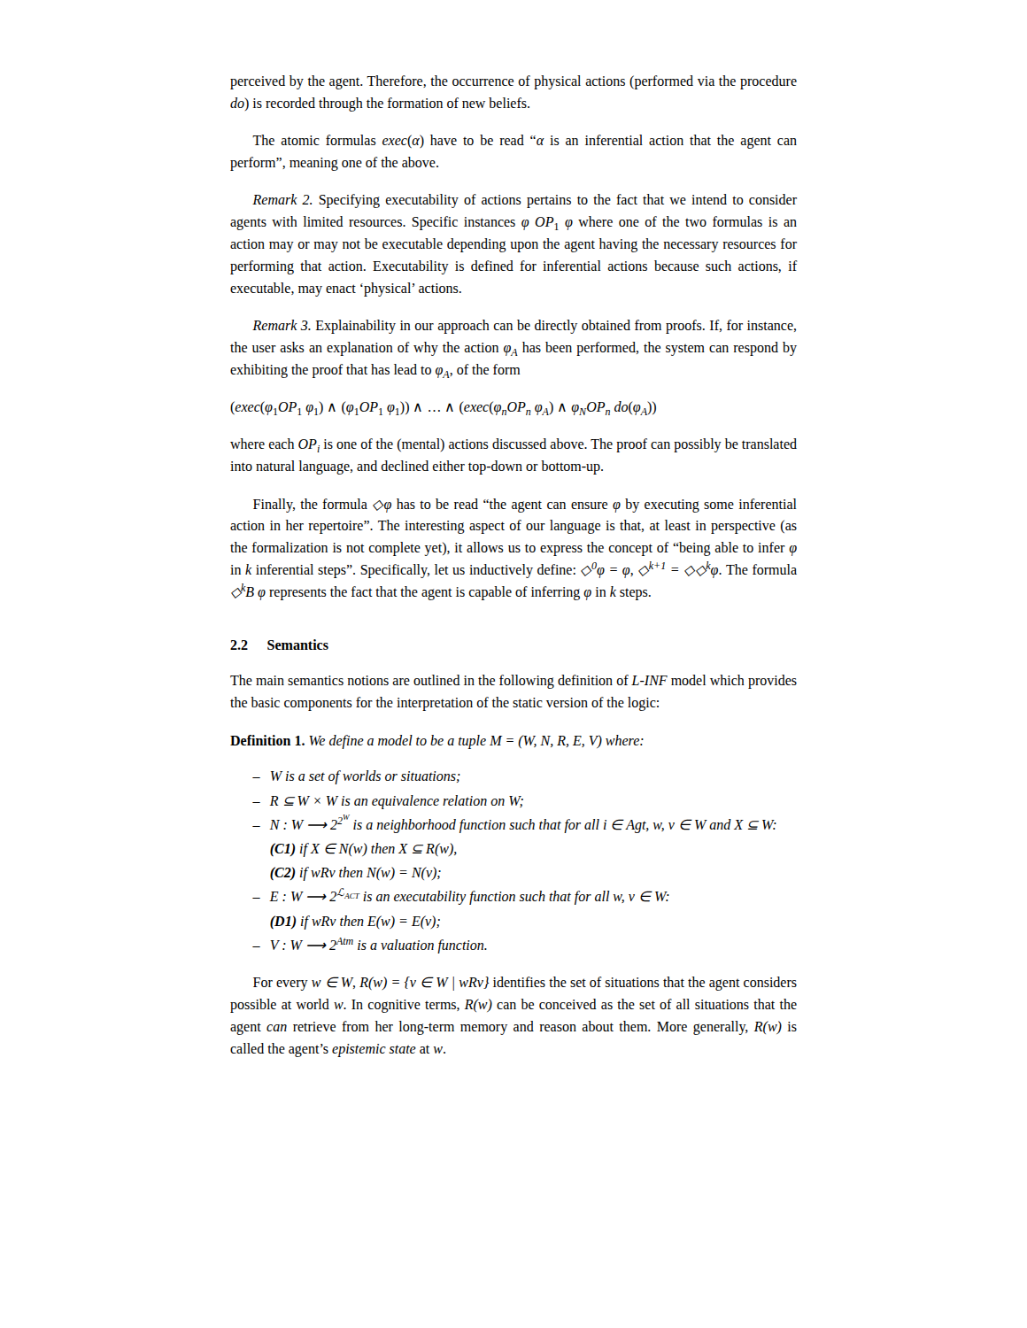perceived by the agent. Therefore, the occurrence of physical actions (performed via the procedure do) is recorded through the formation of new beliefs.
The atomic formulas exec(α) have to be read “α is an inferential action that the agent can perform”, meaning one of the above.
Remark 2. Specifying executability of actions pertains to the fact that we intend to consider agents with limited resources. Specific instances φ OP1 φ where one of the two formulas is an action may or may not be executable depending upon the agent having the necessary resources for performing that action. Executability is defined for inferential actions because such actions, if executable, may enact ‘physical’ actions.
Remark 3. Explainability in our approach can be directly obtained from proofs. If, for instance, the user asks an explanation of why the action φA has been performed, the system can respond by exhibiting the proof that has lead to φA, of the form
(exec(φ1OP1 φ1) ∧ (φ1OP1 φ1)) ∧ … ∧ (exec(φnOPn φA) ∧ φNOPn do(φA))
where each OPi is one of the (mental) actions discussed above. The proof can possibly be translated into natural language, and declined either top-down or bottom-up.
Finally, the formula ◇φ has to be read “the agent can ensure φ by executing some inferential action in her repertoire”. The interesting aspect of our language is that, at least in perspective (as the formalization is not complete yet), it allows us to express the concept of “being able to infer φ in k inferential steps”. Specifically, let us inductively define: ◇0φ = φ, ◇k+1 = ◇◇kφ. The formula ◇kB φ represents the fact that the agent is capable of inferring φ in k steps.
2.2 Semantics
The main semantics notions are outlined in the following definition of L-INF model which provides the basic components for the interpretation of the static version of the logic:
Definition 1. We define a model to be a tuple M = (W, N, R, E, V) where:
W is a set of worlds or situations;
R ⊆ W × W is an equivalence relation on W;
N : W ⟶ 22W is a neighborhood function such that for all i ∈ Agt, w, v ∈ W and X ⊆ W:
(C1) if X ∈ N(w) then X ⊆ R(w),
(C2) if wRv then N(w) = N(v);
E : W ⟶ 2ℒACT is an executability function such that for all w, v ∈ W:
(D1) if wRv then E(w) = E(v);
V : W ⟶ 2Atm is a valuation function.
For every w ∈ W, R(w) = {v ∈ W | wRv} identifies the set of situations that the agent considers possible at world w. In cognitive terms, R(w) can be conceived as the set of all situations that the agent can retrieve from her long-term memory and reason about them. More generally, R(w) is called the agent’s epistemic state at w.